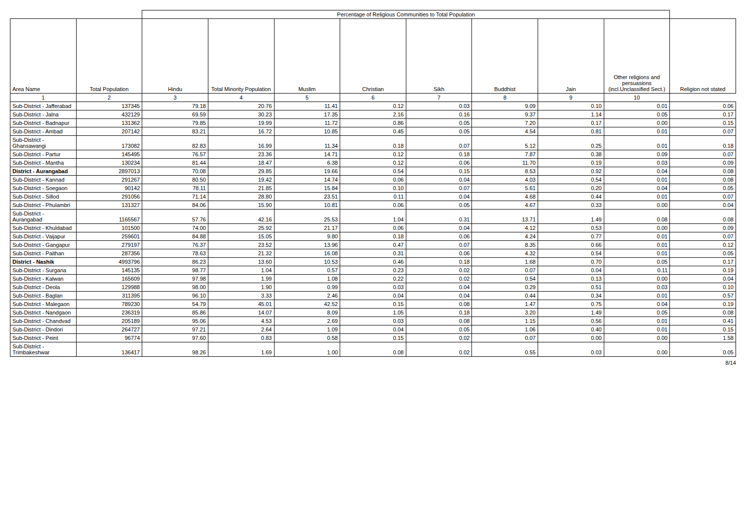| | | Percentage of Religious Communities to Total Population |
| --- | --- | --- |
| Area Name | Total Population | Hindu | Total Minority Population | Muslim | Christian | Sikh | Buddhist | Jain | Other religions and persuasions (incl.Unclassified Sect.) | Religion not stated |
| 1 | 2 | 3 | 4 | 5 | 6 | 7 | 8 | 9 | 10 |
| Sub-District - Jafferabad | 137345 | 79.18 | 20.76 | 11.41 | 0.12 | 0.03 | 9.09 | 0.10 | 0.01 | 0.06 |
| Sub-District - Jalna | 432129 | 69.59 | 30.23 | 17.35 | 2.16 | 0.16 | 9.37 | 1.14 | 0.05 | 0.17 |
| Sub-District - Badnapur | 131362 | 79.85 | 19.99 | 11.72 | 0.86 | 0.05 | 7.20 | 0.17 | 0.00 | 0.15 |
| Sub-District - Ambad | 207142 | 83.21 | 16.72 | 10.85 | 0.45 | 0.05 | 4.54 | 0.81 | 0.01 | 0.07 |
| Sub-District - Ghansawangi | 173082 | 82.83 | 16.99 | 11.34 | 0.18 | 0.07 | 5.12 | 0.25 | 0.01 | 0.18 |
| Sub-District - Partur | 145495 | 76.57 | 23.36 | 14.71 | 0.12 | 0.18 | 7.87 | 0.38 | 0.09 | 0.07 |
| Sub-District - Mantha | 130234 | 81.44 | 18.47 | 6.38 | 0.12 | 0.06 | 11.70 | 0.19 | 0.03 | 0.09 |
| District - Aurangabad | 2897013 | 70.08 | 29.85 | 19.66 | 0.54 | 0.15 | 8.53 | 0.92 | 0.04 | 0.08 |
| Sub-District - Kannad | 291267 | 80.50 | 19.42 | 14.74 | 0.06 | 0.04 | 4.03 | 0.54 | 0.01 | 0.08 |
| Sub-District - Soegaon | 90142 | 78.11 | 21.85 | 15.84 | 0.10 | 0.07 | 5.61 | 0.20 | 0.04 | 0.05 |
| Sub-District - Sillod | 291056 | 71.14 | 28.80 | 23.51 | 0.11 | 0.04 | 4.68 | 0.44 | 0.01 | 0.07 |
| Sub-District - Phulambri | 131327 | 84.06 | 15.90 | 10.81 | 0.06 | 0.05 | 4.67 | 0.33 | 0.00 | 0.04 |
| Sub-District - Aurangabad | 1165567 | 57.76 | 42.16 | 25.53 | 1.04 | 0.31 | 13.71 | 1.49 | 0.08 | 0.08 |
| Sub-District - Khuldabad | 101500 | 74.00 | 25.92 | 21.17 | 0.06 | 0.04 | 4.12 | 0.53 | 0.00 | 0.09 |
| Sub-District - Vaijapur | 259601 | 84.88 | 15.05 | 9.80 | 0.18 | 0.06 | 4.24 | 0.77 | 0.01 | 0.07 |
| Sub-District - Gangapur | 279197 | 76.37 | 23.52 | 13.96 | 0.47 | 0.07 | 8.35 | 0.66 | 0.01 | 0.12 |
| Sub-District - Paithan | 287356 | 78.63 | 21.32 | 16.08 | 0.31 | 0.06 | 4.32 | 0.54 | 0.01 | 0.05 |
| District - Nashik | 4993796 | 86.23 | 13.60 | 10.53 | 0.46 | 0.18 | 1.68 | 0.70 | 0.05 | 0.17 |
| Sub-District - Surgana | 145135 | 98.77 | 1.04 | 0.57 | 0.23 | 0.02 | 0.07 | 0.04 | 0.11 | 0.19 |
| Sub-District - Kalwan | 165609 | 97.98 | 1.99 | 1.08 | 0.22 | 0.02 | 0.54 | 0.13 | 0.00 | 0.04 |
| Sub-District - Deola | 129988 | 98.00 | 1.90 | 0.99 | 0.03 | 0.04 | 0.29 | 0.51 | 0.03 | 0.10 |
| Sub-District - Baglan | 311395 | 96.10 | 3.33 | 2.46 | 0.04 | 0.04 | 0.44 | 0.34 | 0.01 | 0.57 |
| Sub-District - Malegaon | 789230 | 54.79 | 45.01 | 42.52 | 0.15 | 0.08 | 1.47 | 0.75 | 0.04 | 0.19 |
| Sub-District - Nandgaon | 236319 | 85.86 | 14.07 | 8.09 | 1.05 | 0.18 | 3.20 | 1.49 | 0.05 | 0.08 |
| Sub-District - Chandvad | 205189 | 95.06 | 4.53 | 2.69 | 0.03 | 0.08 | 1.15 | 0.56 | 0.01 | 0.41 |
| Sub-District - Dindori | 264727 | 97.21 | 2.64 | 1.09 | 0.04 | 0.05 | 1.06 | 0.40 | 0.01 | 0.15 |
| Sub-District - Peint | 96774 | 97.60 | 0.83 | 0.58 | 0.15 | 0.02 | 0.07 | 0.00 | 0.00 | 1.58 |
| Sub-District - Trimbakeshwar | 136417 | 98.26 | 1.69 | 1.00 | 0.08 | 0.02 | 0.55 | 0.03 | 0.00 | 0.05 |
8/14